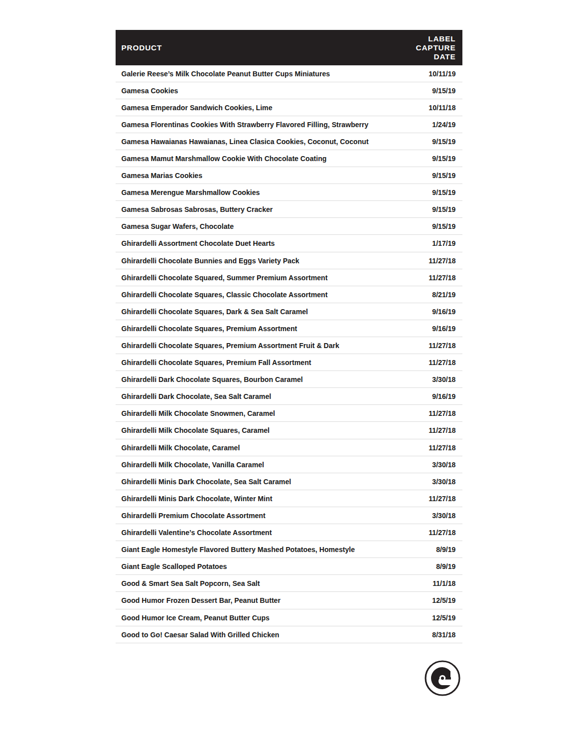| Product | Label Capture Date |
| --- | --- |
| Galerie Reese’s Milk Chocolate Peanut Butter Cups Miniatures | 10/11/19 |
| Gamesa Cookies | 9/15/19 |
| Gamesa Emperador Sandwich Cookies, Lime | 10/11/18 |
| Gamesa Florentinas Cookies With Strawberry Flavored Filling, Strawberry | 1/24/19 |
| Gamesa Hawaianas Hawaianas, Linea Clasica Cookies, Coconut, Coconut | 9/15/19 |
| Gamesa Mamut Marshmallow Cookie With Chocolate Coating | 9/15/19 |
| Gamesa Marias Cookies | 9/15/19 |
| Gamesa Merengue Marshmallow Cookies | 9/15/19 |
| Gamesa Sabrosas Sabrosas, Buttery Cracker | 9/15/19 |
| Gamesa Sugar Wafers, Chocolate | 9/15/19 |
| Ghirardelli Assortment Chocolate Duet Hearts | 1/17/19 |
| Ghirardelli Chocolate Bunnies and Eggs Variety Pack | 11/27/18 |
| Ghirardelli Chocolate Squared, Summer Premium Assortment | 11/27/18 |
| Ghirardelli Chocolate Squares, Classic Chocolate Assortment | 8/21/19 |
| Ghirardelli Chocolate Squares, Dark & Sea Salt Caramel | 9/16/19 |
| Ghirardelli Chocolate Squares, Premium Assortment | 9/16/19 |
| Ghirardelli Chocolate Squares, Premium Assortment Fruit & Dark | 11/27/18 |
| Ghirardelli Chocolate Squares, Premium Fall Assortment | 11/27/18 |
| Ghirardelli Dark Chocolate Squares, Bourbon Caramel | 3/30/18 |
| Ghirardelli Dark Chocolate, Sea Salt Caramel | 9/16/19 |
| Ghirardelli Milk Chocolate Snowmen, Caramel | 11/27/18 |
| Ghirardelli Milk Chocolate Squares, Caramel | 11/27/18 |
| Ghirardelli Milk Chocolate, Caramel | 11/27/18 |
| Ghirardelli Milk Chocolate, Vanilla Caramel | 3/30/18 |
| Ghirardelli Minis Dark Chocolate, Sea Salt Caramel | 3/30/18 |
| Ghirardelli Minis Dark Chocolate, Winter Mint | 11/27/18 |
| Ghirardelli Premium Chocolate Assortment | 3/30/18 |
| Ghirardelli Valentine’s Chocolate Assortment | 11/27/18 |
| Giant Eagle Homestyle Flavored Buttery Mashed Potatoes, Homestyle | 8/9/19 |
| Giant Eagle Scalloped Potatoes | 8/9/19 |
| Good & Smart Sea Salt Popcorn, Sea Salt | 11/1/18 |
| Good Humor Frozen Dessert Bar, Peanut Butter | 12/5/19 |
| Good Humor Ice Cream, Peanut Butter Cups | 12/5/19 |
| Good to Go! Caesar Salad With Grilled Chicken | 8/31/18 |